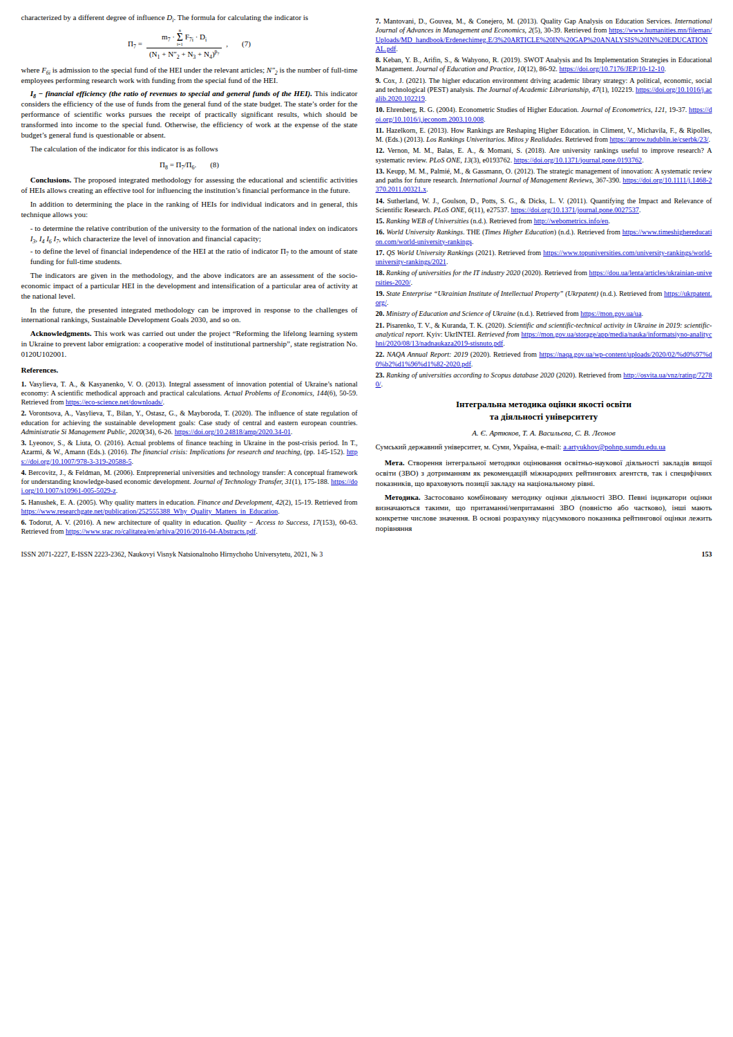characterized by a different degree of influence Di. The formula for calculating the indicator is
Π7 = m7 · nΣi=1 F7i · Di (N1 + N″2 + N3 + N4)p7 , (7)
where F6i is admission to the special fund of the HEI under the relevant articles; N″2 is the number of full-time employees performing research work with funding from the special fund of the HEI.
I8 − financial efficiency (the ratio of revenues to special and general funds of the HEI). This indicator considers the efficiency of the use of funds from the general fund of the state budget. The state’s order for the performance of scientific works pursues the receipt of practically significant results, which should be transformed into income to the special fund. Otherwise, the efficiency of work at the expense of the state budget’s general fund is questionable or absent.
The calculation of the indicator for this indicator is as follows
Π8 = Π7/Π6. (8)
Conclusions. The proposed integrated methodology for assessing the educational and scientific activities of HEIs allows creating an effective tool for influencing the institution’s financial performance in the future.
In addition to determining the place in the ranking of HEIs for individual indicators and in general, this technique allows you:
- to determine the relative contribution of the university to the formation of the national index on indicators I3, I4 I6 I7, which characterize the level of innovation and financial capacity;
- to define the level of financial independence of the HEI at the ratio of indicator Π7 to the amount of state funding for full-time students.
The indicators are given in the methodology, and the above indicators are an assessment of the socio-economic impact of a particular HEI in the development and intensification of a particular area of activity at the national level.
In the future, the presented integrated methodology can be improved in response to the challenges of international rankings, Sustainable Development Goals 2030, and so on.
Acknowledgments. This work was carried out under the project “Reforming the lifelong learning system in Ukraine to prevent labor emigration: a cooperative model of institutional partnership”, state registration No. 0120U102001.
References.
1. Vasylieva, T. A., & Kasyanenko, V. O. (2013). Integral assessment of innovation potential of Ukraine’s national economy: A scientific methodical approach and practical calculations. Actual Problems of Economics, 144(6), 50-59. Retrieved from https://eco-science.net/downloads/.
2. Vorontsova, A., Vasylieva, T., Bilan, Y., Ostasz, G., & Mayboroda, T. (2020). The influence of state regulation of education for achieving the sustainable development goals: Case study of central and eastern european countries. Administratie Si Management Public, 2020(34), 6-26. https://doi.org/10.24818/amp/2020.34-01.
3. Lyeonov, S., & Liuta, O. (2016). Actual problems of finance teaching in Ukraine in the post-crisis period. In T., Azarmi, & W., Amann (Eds.). (2016). The financial crisis: Implications for research and teaching, (pp. 145-152). https://doi.org/10.1007/978-3-319-20588-5.
4. Bercovitz, J., & Feldman, M. (2006). Entpreprenerial universities and technology transfer: A conceptual framework for understanding knowledge-based economic development. Journal of Technology Transfer, 31(1), 175-188. https://doi.org/10.1007/s10961-005-5029-z.
5. Hanushek, E. A. (2005). Why quality matters in education. Finance and Development, 42(2), 15-19. Retrieved from https://www.researchgate.net/publication/252555388_Why_Quality_Matters_in_Education.
6. Todorut, A. V. (2016). A new architecture of quality in education. Quality − Access to Success, 17(153), 60-63. Retrieved from https://www.srac.ro/calitatea/en/arhiva/2016/2016-04-Abstracts.pdf.
7. Mantovani, D., Gouvea, M., & Conejero, M. (2013). Quality Gap Analysis on Education Services. International Journal of Advances in Management and Economics, 2(5), 30-39. Retrieved from https://www.humanities.mn/fileman/Uploads/MD_handbook/Erdenechimeg.E/3%20ARTICLE%20IN%20GAP%20ANALYSIS%20IN%20EDUCATIONAL.pdf.
8. Keban, Y. B., Arifin, S., & Wahyono, R. (2019). SWOT Analysis and Its Implementation Strategies in Educational Management. Journal of Education and Practice, 10(12), 86-92. https://doi.org/10.7176/JEP/10-12-10.
9. Cox, J. (2021). The higher education environment driving academic library strategy: A political, economic, social and technological (PEST) analysis. The Journal of Academic Librarianship, 47(1), 102219. https://doi.org/10.1016/j.acalib.2020.102219.
10. Ehrenberg, R. G. (2004). Econometric Studies of Higher Education. Journal of Econometrics, 121, 19-37. https://doi.org/10.1016/j.jeconom.2003.10.008.
11. Hazelkorn, E. (2013). How Rankings are Reshaping Higher Education. in Climent, V., Michavila, F., & Ripolles, M. (Eds.) (2013). Los Rankings Univeritarios. Mitos y Realidades. Retrieved from https://arrow.tudublin.ie/cserbk/23/.
12. Vernon, M. M., Balas, E. A., & Momani, S. (2018). Are university rankings useful to improve research? A systematic review. PLoS ONE, 13(3), e0193762. https://doi.org/10.1371/journal.pone.0193762.
13. Keupp, M. M., Palmié, M., & Gassmann, O. (2012). The strategic management of innovation: A systematic review and paths for future research. International Journal of Management Reviews, 367-390. https://doi.org/10.1111/j.1468-2370.2011.00321.x.
14. Sutherland, W. J., Goulson, D., Potts, S. G., & Dicks, L. V. (2011). Quantifying the Impact and Relevance of Scientific Research. PLoS ONE, 6(11), e27537. https://doi.org/10.1371/journal.pone.0027537.
15. Ranking WEB of Universities (n.d.). Retrieved from http://webometrics.info/en.
16. World University Rankings. THE (Times Higher Education) (n.d.). Retrieved from https://www.timeshighereducation.com/world-university-rankings.
17. QS World University Rankings (2021). Retrieved from https://www.topuniversities.com/university-rankings/world-university-rankings/2021.
18. Ranking of universities for the IT industry 2020 (2020). Retrieved from https://dou.ua/lenta/articles/ukrainian-universities-2020/.
19. State Enterprise “Ukrainian Institute of Intellectual Property” (Ukrpatent) (n.d.). Retrieved from https://ukrpatent.org/.
20. Ministry of Education and Science of Ukraine (n.d.). Retrieved from https://mon.gov.ua/ua.
21. Pisarenko, T. V., & Kuranda, T. K. (2020). Scientific and scientific-technical activity in Ukraine in 2019: scientific-analytical report. Kyiv: UkrINTEI. Retrieved from https://mon.gov.ua/storage/app/media/nauka/informatsiyno-analitychni/2020/08/13/nadnaukaza2019-stisnuto.pdf.
22. NAQA Annual Report: 2019 (2020). Retrieved from https://naqa.gov.ua/wp-content/uploads/2020/02/%d0%97%d0%b2%d1%96%d1%82-2020.pdf.
23. Ranking of universities according to Scopus database 2020 (2020). Retrieved from http://osvita.ua/vnz/rating/72780/.
Інтегральна методика оцінки якості освіти
та діяльності університету
А. Є. Артюхов, Т. А. Васильєва, С. В. Лєонов
Сумський державний університет, м. Суми, Україна, e-mail: a.artyukhov@pohnp.sumdu.edu.ua
Мета. Створення інтегральної методики оцінювання освітньо-наукової діяльності закладів вищої освіти (ЗВО) з дотриманням як рекомендацій міжнародних рейтингових агентств, так і специфічних показників, що враховують позиції закладу на національному рівні.
Методика. Застосовано комбіновану методику оцінки діяльності ЗВО. Певні індикатори оцінки визначаються такими, що притаманні/непритаманні ЗВО (повністю або частково), інші мають конкретне числове значення. В основі розрахунку підсумкового показника рейтингової оцінки лежить порівняння
ISSN 2071-2227, E-ISSN 2223-2362, Naukovyi Visnyk Natsionalnoho Hirnychoho Universytetu, 2021, № 3
153